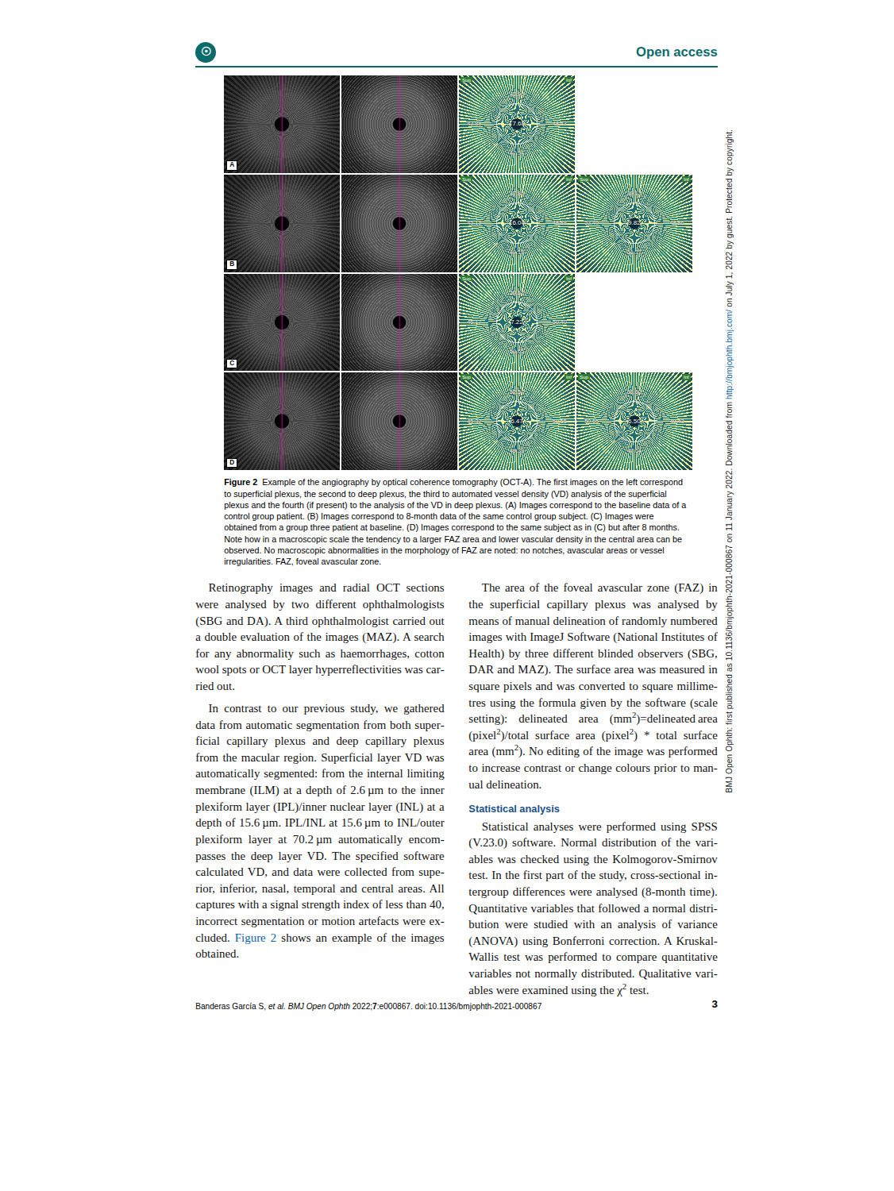BMJ Open Ophth: first published as 10.1136/bmjophth-2021-000867 on 11 January 2022. Downloaded from http://bmjophth.bmj.com/ on July 1, 2022 by guest. Protected by copyright.
☉
Open access
A
Sup Inf 43.90 43.89 17.68 48.43 47.94
B
Sup Inf 47.80 45.13 16.04 48.88 49.19
Sup Inf 49.13 53.40 9.82 48.86 51.37
C
Sup Inf 50.63 46.17 7.22 50.40 50.65
D
Sup Inf 52.57 45.32 6.47 50.55 49.39
Sup Inf 51.60 50.65 6.50 49.43 47.64
Figure 2 Example of the angiography by optical coherence tomography (OCT-A). The first images on the left correspond to superficial plexus, the second to deep plexus, the third to automated vessel density (VD) analysis of the superficial plexus and the fourth (if present) to the analysis of the VD in deep plexus. (A) Images correspond to the baseline data of a control group patient. (B) Images correspond to 8-month data of the same control group subject. (C) Images were obtained from a group three patient at baseline. (D) Images correspond to the same subject as in (C) but after 8 months. Note how in a macroscopic scale the tendency to a larger FAZ area and lower vascular density in the central area can be observed. No macroscopic abnormalities in the morphology of FAZ are noted: no notches, avascular areas or vessel irregularities. FAZ, foveal avascular zone.
Retinography images and radial OCT sections were analysed by two different ophthalmologists (SBG and DA). A third ophthalmologist carried out a double evaluation of the images (MAZ). A search for any abnormality such as haemorrhages, cotton wool spots or OCT layer hyperreflectivities was carried out.
In contrast to our previous study, we gathered data from automatic segmentation from both superficial capillary plexus and deep capillary plexus from the macular region. Superficial layer VD was automatically segmented: from the internal limiting membrane (ILM) at a depth of 2.6 µm to the inner plexiform layer (IPL)/inner nuclear layer (INL) at a depth of 15.6 µm. IPL/INL at 15.6 µm to INL/outer plexiform layer at 70.2 µm automatically encompasses the deep layer VD. The specified software calculated VD, and data were collected from superior, inferior, nasal, temporal and central areas. All captures with a signal strength index of less than 40, incorrect segmentation or motion artefacts were excluded. Figure 2 shows an example of the images obtained.
The area of the foveal avascular zone (FAZ) in the superficial capillary plexus was analysed by means of manual delineation of randomly numbered images with ImageJ Software (National Institutes of Health) by three different blinded observers (SBG, DAR and MAZ). The surface area was measured in square pixels and was converted to square millimetres using the formula given by the software (scale setting): delineated area (mm2)=delineated area (pixel2)/total surface area (pixel2) * total surface area (mm2). No editing of the image was performed to increase contrast or change colours prior to manual delineation.
Statistical analysis
Statistical analyses were performed using SPSS (V.23.0) software. Normal distribution of the variables was checked using the Kolmogorov-Smirnov test. In the first part of the study, cross-sectional intergroup differences were analysed (8-month time). Quantitative variables that followed a normal distribution were studied with an analysis of variance (ANOVA) using Bonferroni correction. A Kruskal-Wallis test was performed to compare quantitative variables not normally distributed. Qualitative variables were examined using the χ2 test.
Banderas García S, et al. BMJ Open Ophth 2022;7:e000867. doi:10.1136/bmjophth-2021-000867
3